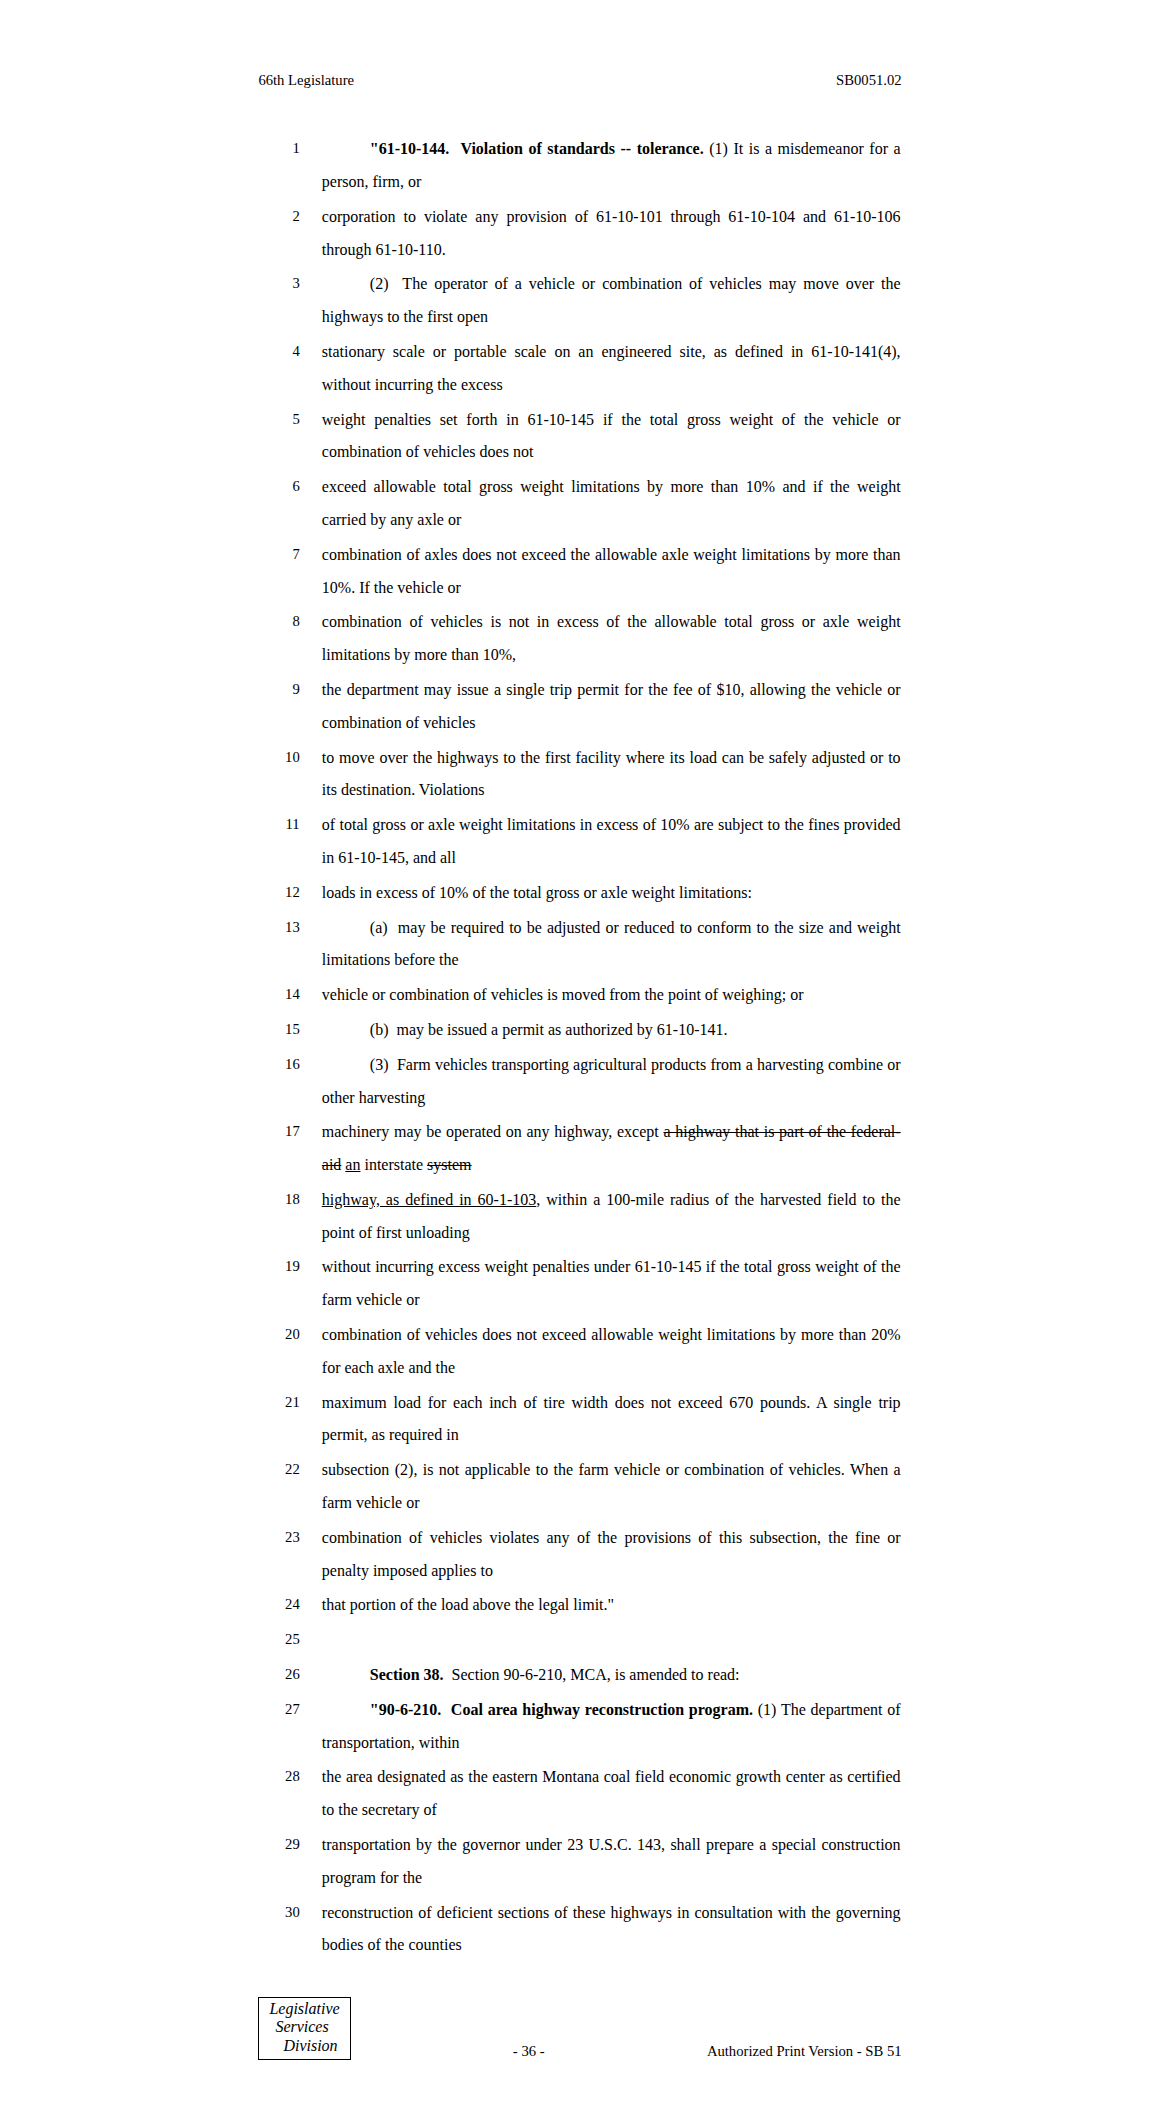66th Legislature
SB0051.02
| 1 | "61-10-144. Violation of standards -- tolerance. (1) It is a misdemeanor for a person, firm, or |
| 2 | corporation to violate any provision of 61-10-101 through 61-10-104 and 61-10-106 through 61-10-110. |
| 3 | (2) The operator of a vehicle or combination of vehicles may move over the highways to the first open |
| 4 | stationary scale or portable scale on an engineered site, as defined in 61-10-141(4), without incurring the excess |
| 5 | weight penalties set forth in 61-10-145 if the total gross weight of the vehicle or combination of vehicles does not |
| 6 | exceed allowable total gross weight limitations by more than 10% and if the weight carried by any axle or |
| 7 | combination of axles does not exceed the allowable axle weight limitations by more than 10%. If the vehicle or |
| 8 | combination of vehicles is not in excess of the allowable total gross or axle weight limitations by more than 10%, |
| 9 | the department may issue a single trip permit for the fee of $10, allowing the vehicle or combination of vehicles |
| 10 | to move over the highways to the first facility where its load can be safely adjusted or to its destination. Violations |
| 11 | of total gross or axle weight limitations in excess of 10% are subject to the fines provided in 61-10-145, and all |
| 12 | loads in excess of 10% of the total gross or axle weight limitations: |
| 13 | (a) may be required to be adjusted or reduced to conform to the size and weight limitations before the |
| 14 | vehicle or combination of vehicles is moved from the point of weighing; or |
| 15 | (b) may be issued a permit as authorized by 61-10-141. |
| 16 | (3) Farm vehicles transporting agricultural products from a harvesting combine or other harvesting |
| 17 | machinery may be operated on any highway, except a highway that is part of the federal-aid an interstate system |
| 18 | highway, as defined in 60-1-103 , within a 100-mile radius of the harvested field to the point of first unloading |
| 19 | without incurring excess weight penalties under 61-10-145 if the total gross weight of the farm vehicle or |
| 20 | combination of vehicles does not exceed allowable weight limitations by more than 20% for each axle and the |
| 21 | maximum load for each inch of tire width does not exceed 670 pounds. A single trip permit, as required in |
| 22 | subsection (2), is not applicable to the farm vehicle or combination of vehicles. When a farm vehicle or |
| 23 | combination of vehicles violates any of the provisions of this subsection, the fine or penalty imposed applies to |
| 24 | that portion of the load above the legal limit." |
| 25 | |
| 26 | Section 38. Section 90-6-210, MCA, is amended to read: |
| 27 | "90-6-210. Coal area highway reconstruction program. (1) The department of transportation, within |
| 28 | the area designated as the eastern Montana coal field economic growth center as certified to the secretary of |
| 29 | transportation by the governor under 23 U.S.C. 143, shall prepare a special construction program for the |
| 30 | reconstruction of deficient sections of these highways in consultation with the governing bodies of the counties |
Legislative
Services
Division
- 36 -
Authorized Print Version - SB 51